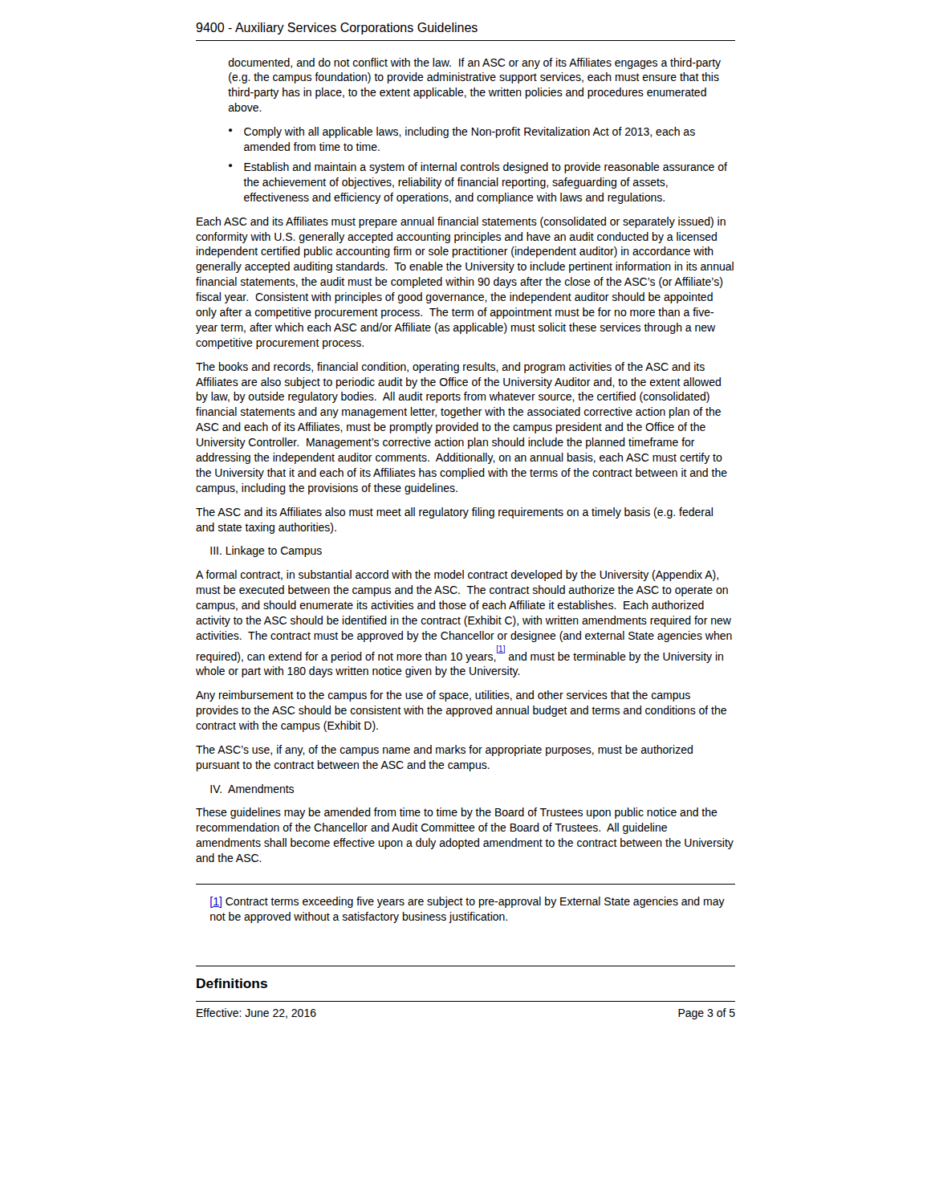9400 - Auxiliary Services Corporations Guidelines
documented, and do not conflict with the law. If an ASC or any of its Affiliates engages a third-party (e.g. the campus foundation) to provide administrative support services, each must ensure that this third-party has in place, to the extent applicable, the written policies and procedures enumerated above.
Comply with all applicable laws, including the Non-profit Revitalization Act of 2013, each as amended from time to time.
Establish and maintain a system of internal controls designed to provide reasonable assurance of the achievement of objectives, reliability of financial reporting, safeguarding of assets, effectiveness and efficiency of operations, and compliance with laws and regulations.
Each ASC and its Affiliates must prepare annual financial statements (consolidated or separately issued) in conformity with U.S. generally accepted accounting principles and have an audit conducted by a licensed independent certified public accounting firm or sole practitioner (independent auditor) in accordance with generally accepted auditing standards. To enable the University to include pertinent information in its annual financial statements, the audit must be completed within 90 days after the close of the ASC’s (or Affiliate’s) fiscal year. Consistent with principles of good governance, the independent auditor should be appointed only after a competitive procurement process. The term of appointment must be for no more than a five-year term, after which each ASC and/or Affiliate (as applicable) must solicit these services through a new competitive procurement process.
The books and records, financial condition, operating results, and program activities of the ASC and its Affiliates are also subject to periodic audit by the Office of the University Auditor and, to the extent allowed by law, by outside regulatory bodies. All audit reports from whatever source, the certified (consolidated) financial statements and any management letter, together with the associated corrective action plan of the ASC and each of its Affiliates, must be promptly provided to the campus president and the Office of the University Controller. Management’s corrective action plan should include the planned timeframe for addressing the independent auditor comments. Additionally, on an annual basis, each ASC must certify to the University that it and each of its Affiliates has complied with the terms of the contract between it and the campus, including the provisions of these guidelines.
The ASC and its Affiliates also must meet all regulatory filing requirements on a timely basis (e.g. federal and state taxing authorities).
III. Linkage to Campus
A formal contract, in substantial accord with the model contract developed by the University (Appendix A), must be executed between the campus and the ASC. The contract should authorize the ASC to operate on campus, and should enumerate its activities and those of each Affiliate it establishes. Each authorized activity to the ASC should be identified in the contract (Exhibit C), with written amendments required for new activities. The contract must be approved by the Chancellor or designee (and external State agencies when required), can extend for a period of not more than 10 years,[1] and must be terminable by the University in whole or part with 180 days written notice given by the University.
Any reimbursement to the campus for the use of space, utilities, and other services that the campus provides to the ASC should be consistent with the approved annual budget and terms and conditions of the contract with the campus (Exhibit D).
The ASC’s use, if any, of the campus name and marks for appropriate purposes, must be authorized pursuant to the contract between the ASC and the campus.
IV. Amendments
These guidelines may be amended from time to time by the Board of Trustees upon public notice and the recommendation of the Chancellor and Audit Committee of the Board of Trustees. All guideline amendments shall become effective upon a duly adopted amendment to the contract between the University and the ASC.
[1] Contract terms exceeding five years are subject to pre-approval by External State agencies and may not be approved without a satisfactory business justification.
Definitions
Effective: June 22, 2016 Page 3 of 5